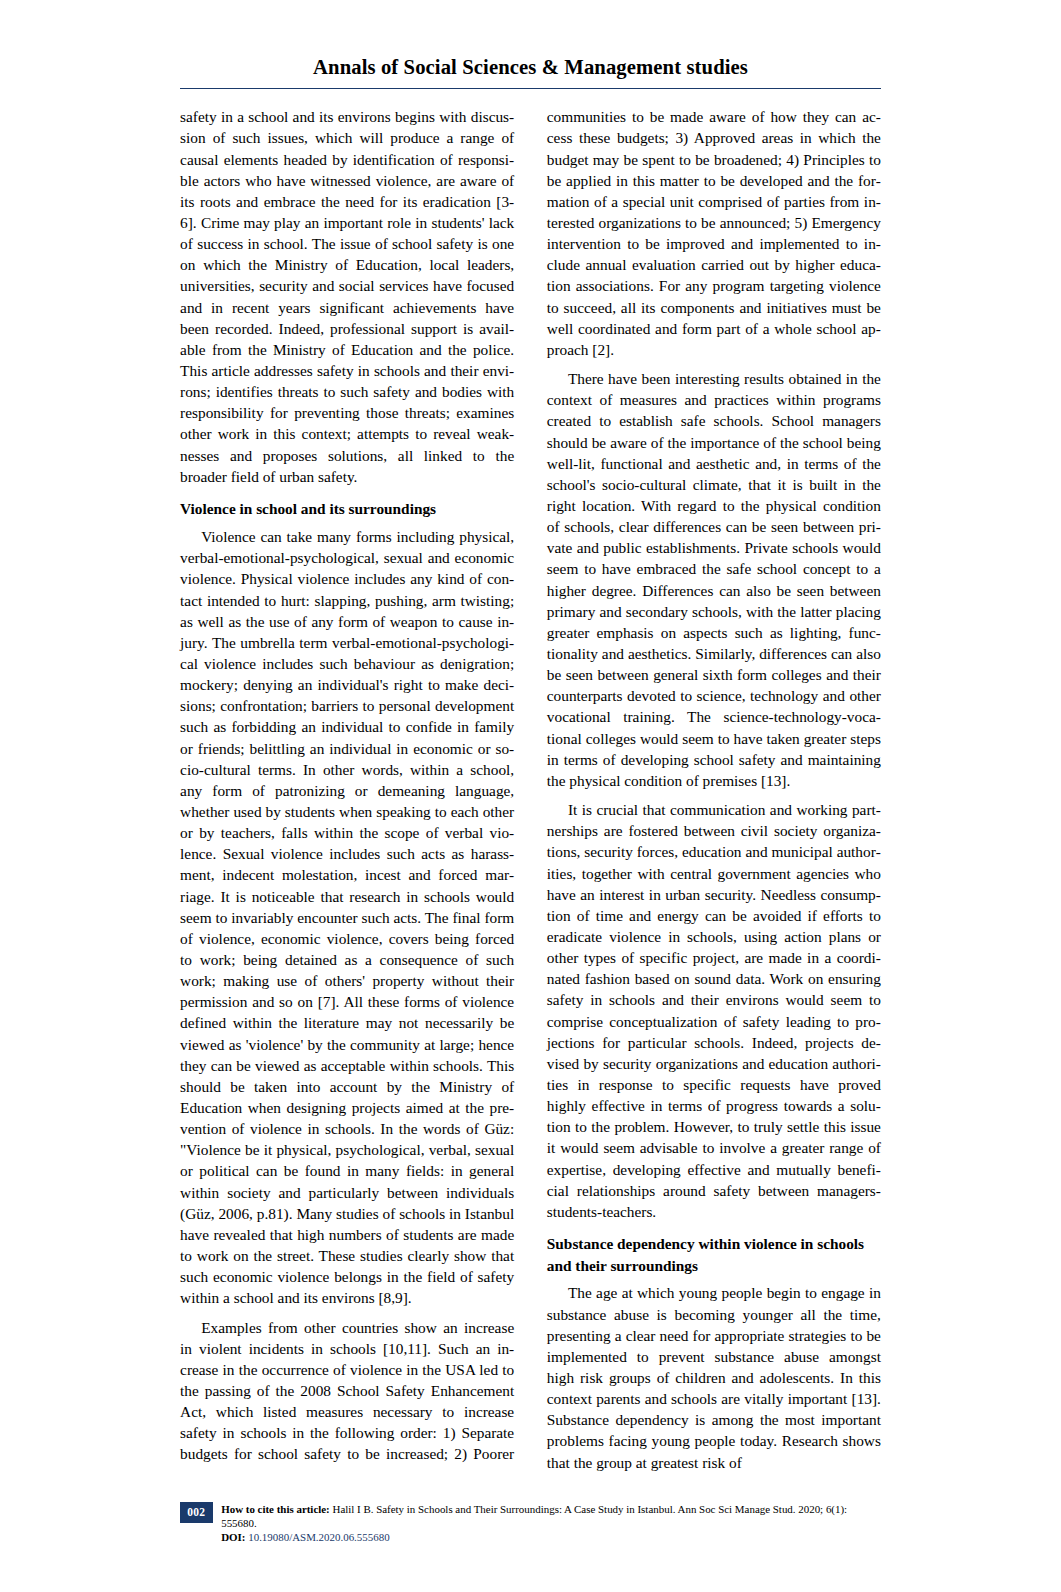Annals of Social Sciences & Management studies
safety in a school and its environs begins with discussion of such issues, which will produce a range of causal elements headed by identification of responsible actors who have witnessed violence, are aware of its roots and embrace the need for its eradication [3-6]. Crime may play an important role in students' lack of success in school. The issue of school safety is one on which the Ministry of Education, local leaders, universities, security and social services have focused and in recent years significant achievements have been recorded. Indeed, professional support is available from the Ministry of Education and the police. This article addresses safety in schools and their environs; identifies threats to such safety and bodies with responsibility for preventing those threats; examines other work in this context; attempts to reveal weaknesses and proposes solutions, all linked to the broader field of urban safety.
Violence in school and its surroundings
Violence can take many forms including physical, verbal-emotional-psychological, sexual and economic violence. Physical violence includes any kind of contact intended to hurt: slapping, pushing, arm twisting; as well as the use of any form of weapon to cause injury. The umbrella term verbal-emotional-psychological violence includes such behaviour as denigration; mockery; denying an individual's right to make decisions; confrontation; barriers to personal development such as forbidding an individual to confide in family or friends; belittling an individual in economic or socio-cultural terms. In other words, within a school, any form of patronizing or demeaning language, whether used by students when speaking to each other or by teachers, falls within the scope of verbal violence. Sexual violence includes such acts as harassment, indecent molestation, incest and forced marriage. It is noticeable that research in schools would seem to invariably encounter such acts. The final form of violence, economic violence, covers being forced to work; being detained as a consequence of such work; making use of others' property without their permission and so on [7]. All these forms of violence defined within the literature may not necessarily be viewed as 'violence' by the community at large; hence they can be viewed as acceptable within schools. This should be taken into account by the Ministry of Education when designing projects aimed at the prevention of violence in schools. In the words of Güz: "Violence be it physical, psychological, verbal, sexual or political can be found in many fields: in general within society and particularly between individuals (Güz, 2006, p.81). Many studies of schools in Istanbul have revealed that high numbers of students are made to work on the street. These studies clearly show that such economic violence belongs in the field of safety within a school and its environs [8,9].
Examples from other countries show an increase in violent incidents in schools [10,11]. Such an increase in the occurrence of violence in the USA led to the passing of the 2008 School Safety Enhancement Act, which listed measures necessary to increase safety in schools in the following order: 1) Separate budgets for school safety to be increased; 2) Poorer communities to be made aware of how they can access these budgets; 3) Approved areas in which the budget may be spent to be broadened; 4) Principles to be applied in this matter to be developed and the formation of a special unit comprised of parties from interested organizations to be announced; 5) Emergency intervention to be improved and implemented to include annual evaluation carried out by higher education associations. For any program targeting violence to succeed, all its components and initiatives must be well coordinated and form part of a whole school approach [2].
There have been interesting results obtained in the context of measures and practices within programs created to establish safe schools. School managers should be aware of the importance of the school being well-lit, functional and aesthetic and, in terms of the school's socio-cultural climate, that it is built in the right location. With regard to the physical condition of schools, clear differences can be seen between private and public establishments. Private schools would seem to have embraced the safe school concept to a higher degree. Differences can also be seen between primary and secondary schools, with the latter placing greater emphasis on aspects such as lighting, functionality and aesthetics. Similarly, differences can also be seen between general sixth form colleges and their counterparts devoted to science, technology and other vocational training. The science-technology-vocational colleges would seem to have taken greater steps in terms of developing school safety and maintaining the physical condition of premises [13].
It is crucial that communication and working partnerships are fostered between civil society organizations, security forces, education and municipal authorities, together with central government agencies who have an interest in urban security. Needless consumption of time and energy can be avoided if efforts to eradicate violence in schools, using action plans or other types of specific project, are made in a coordinated fashion based on sound data. Work on ensuring safety in schools and their environs would seem to comprise conceptualization of safety leading to projections for particular schools. Indeed, projects devised by security organizations and education authorities in response to specific requests have proved highly effective in terms of progress towards a solution to the problem. However, to truly settle this issue it would seem advisable to involve a greater range of expertise, developing effective and mutually beneficial relationships around safety between managers-students-teachers.
Substance dependency within violence in schools and their surroundings
The age at which young people begin to engage in substance abuse is becoming younger all the time, presenting a clear need for appropriate strategies to be implemented to prevent substance abuse amongst high risk groups of children and adolescents. In this context parents and schools are vitally important [13]. Substance dependency is among the most important problems facing young people today. Research shows that the group at greatest risk of
002
How to cite this article: Halil I B. Safety in Schools and Their Surroundings: A Case Study in Istanbul. Ann Soc Sci Manage Stud. 2020; 6(1): 555680.
DOI: 10.19080/ASM.2020.06.555680